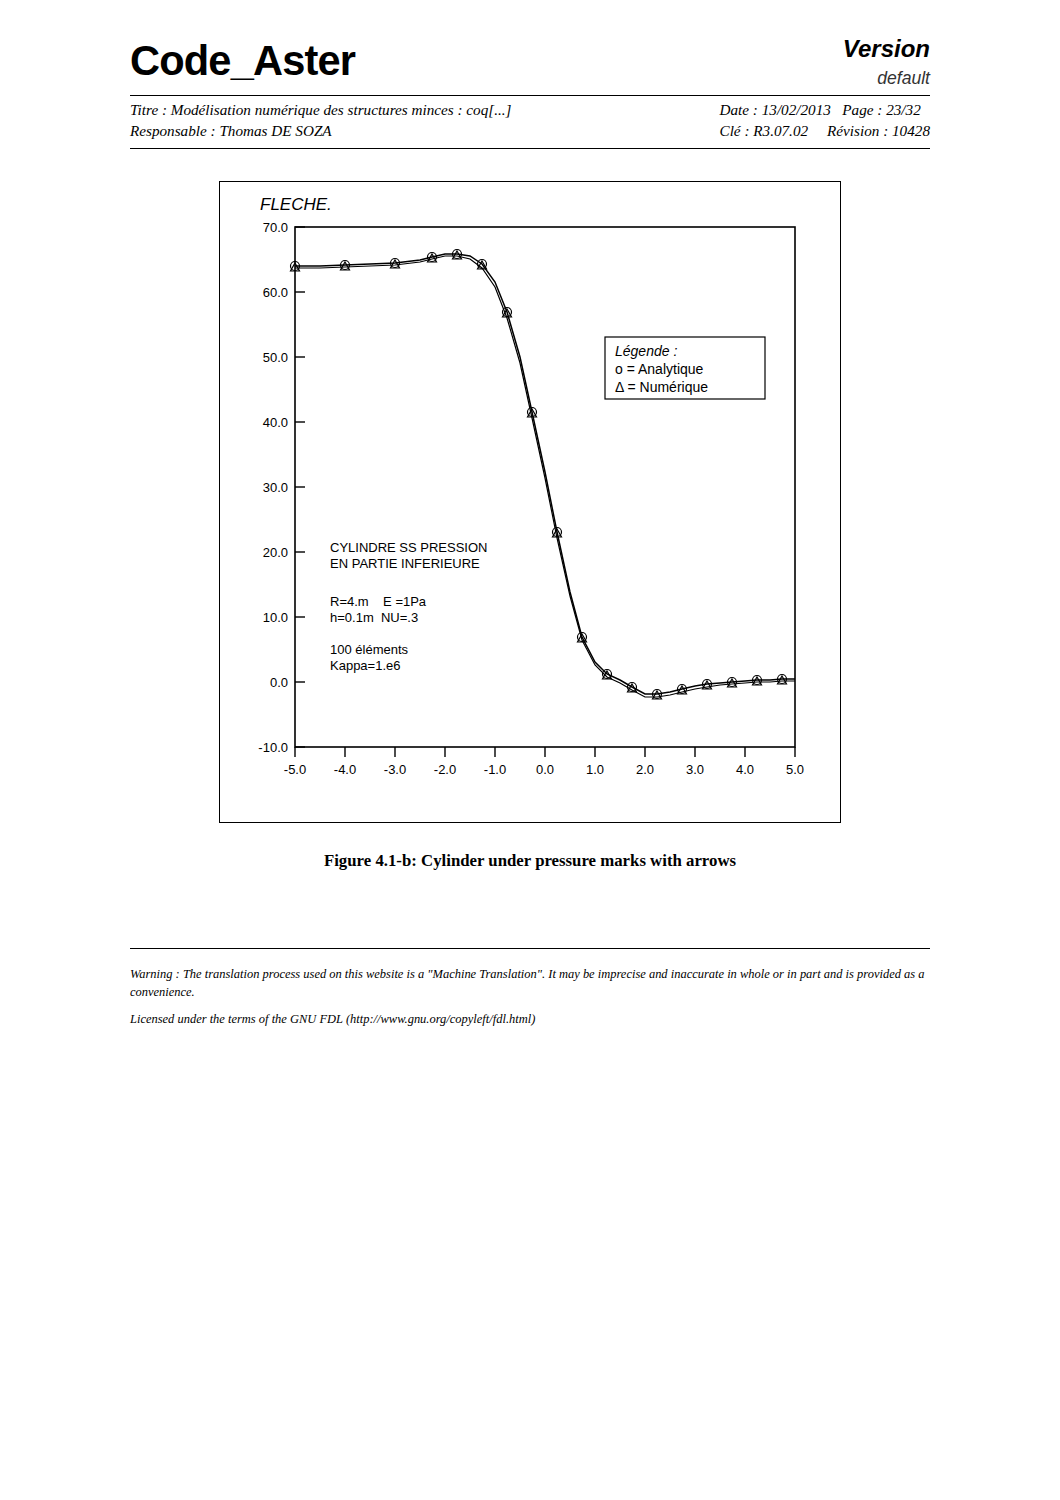Code_Aster
Version
default
Titre : Modélisation numérique des structures minces : coq[...]
Responsable : Thomas DE SOZA
Date : 13/02/2013 Page : 23/32
Clé : R3.07.02 Révision : 10428
FLECHE. 70.0 60.0 50.0 40.0 30.0 20.0 10.0 0.0 -10.0 -5.0 -4.0 -3.0 -2.0 -1.0 0.0 1.0 2.0 3.0 4.0 5.0 Légende : o = Analytique Δ = Numérique CYLINDRE SS PRESSION EN PARTIE INFERIEURE R=4.m E =1Pa h=0.1m NU=.3 100 éléments Kappa=1.e6
Figure 4.1-b: Cylinder under pressure marks with arrows
Warning : The translation process used on this website is a "Machine Translation". It may be imprecise and inaccurate in whole or in part and is provided as a convenience.
Licensed under the terms of the GNU FDL (http://www.gnu.org/copyleft/fdl.html)